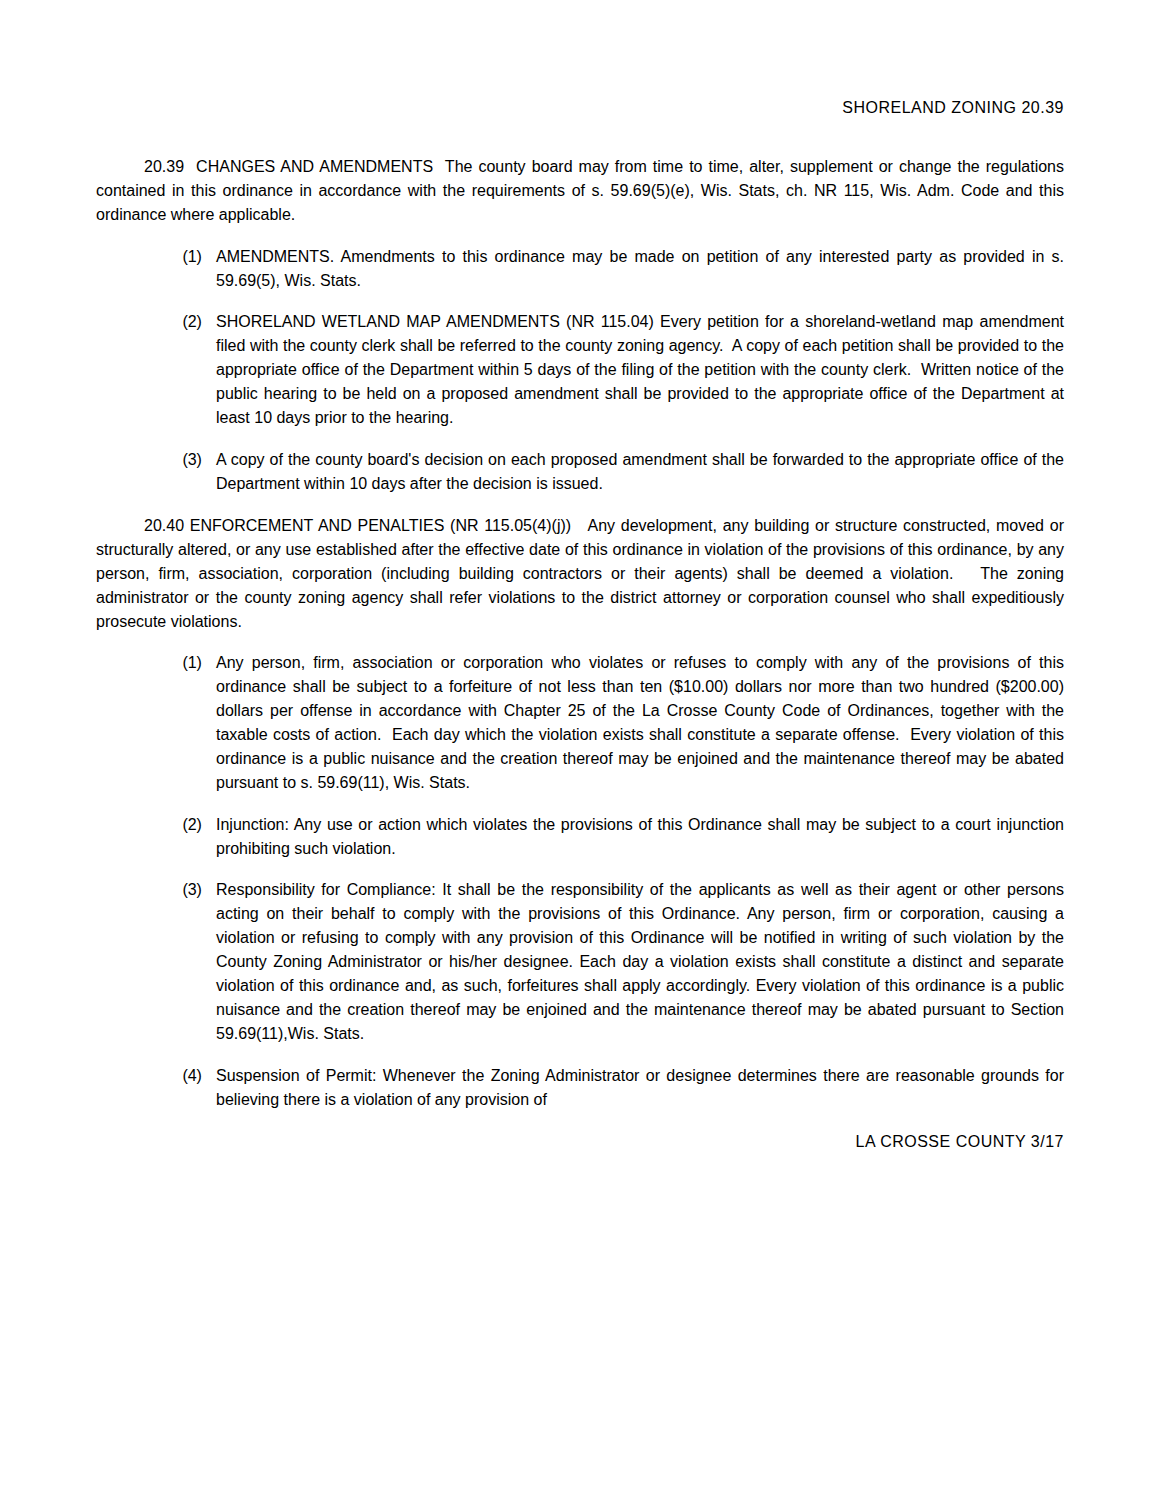SHORELAND ZONING 20.39
20.39 CHANGES AND AMENDMENTS The county board may from time to time, alter, supplement or change the regulations contained in this ordinance in accordance with the requirements of s. 59.69(5)(e), Wis. Stats, ch. NR 115, Wis. Adm. Code and this ordinance where applicable.
(1) AMENDMENTS. Amendments to this ordinance may be made on petition of any interested party as provided in s. 59.69(5), Wis. Stats.
(2) SHORELAND WETLAND MAP AMENDMENTS (NR 115.04) Every petition for a shoreland-wetland map amendment filed with the county clerk shall be referred to the county zoning agency. A copy of each petition shall be provided to the appropriate office of the Department within 5 days of the filing of the petition with the county clerk. Written notice of the public hearing to be held on a proposed amendment shall be provided to the appropriate office of the Department at least 10 days prior to the hearing.
(3) A copy of the county board's decision on each proposed amendment shall be forwarded to the appropriate office of the Department within 10 days after the decision is issued.
20.40 ENFORCEMENT AND PENALTIES (NR 115.05(4)(j)) Any development, any building or structure constructed, moved or structurally altered, or any use established after the effective date of this ordinance in violation of the provisions of this ordinance, by any person, firm, association, corporation (including building contractors or their agents) shall be deemed a violation. The zoning administrator or the county zoning agency shall refer violations to the district attorney or corporation counsel who shall expeditiously prosecute violations.
(1) Any person, firm, association or corporation who violates or refuses to comply with any of the provisions of this ordinance shall be subject to a forfeiture of not less than ten ($10.00) dollars nor more than two hundred ($200.00) dollars per offense in accordance with Chapter 25 of the La Crosse County Code of Ordinances, together with the taxable costs of action. Each day which the violation exists shall constitute a separate offense. Every violation of this ordinance is a public nuisance and the creation thereof may be enjoined and the maintenance thereof may be abated pursuant to s. 59.69(11), Wis. Stats.
(2) Injunction: Any use or action which violates the provisions of this Ordinance shall may be subject to a court injunction prohibiting such violation.
(3) Responsibility for Compliance: It shall be the responsibility of the applicants as well as their agent or other persons acting on their behalf to comply with the provisions of this Ordinance. Any person, firm or corporation, causing a violation or refusing to comply with any provision of this Ordinance will be notified in writing of such violation by the County Zoning Administrator or his/her designee. Each day a violation exists shall constitute a distinct and separate violation of this ordinance and, as such, forfeitures shall apply accordingly. Every violation of this ordinance is a public nuisance and the creation thereof may be enjoined and the maintenance thereof may be abated pursuant to Section 59.69(11),Wis. Stats.
(4) Suspension of Permit: Whenever the Zoning Administrator or designee determines there are reasonable grounds for believing there is a violation of any provision of
LA CROSSE COUNTY 3/17